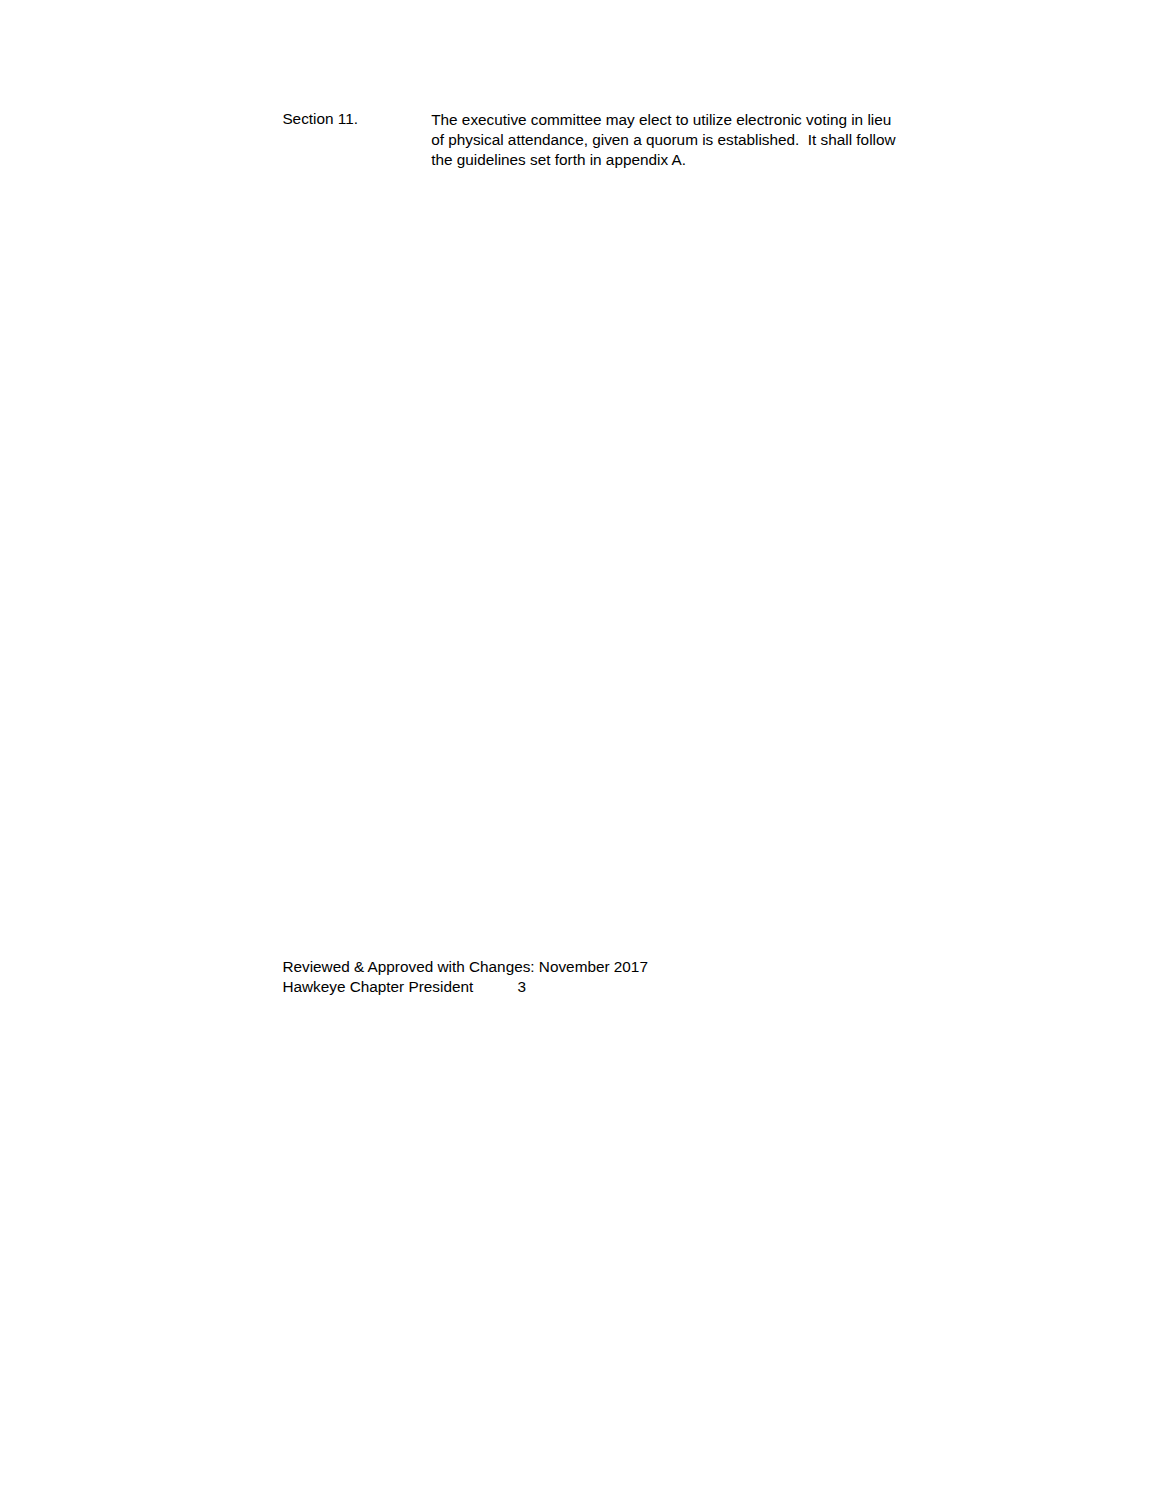Section 11.
The executive committee may elect to utilize electronic voting in lieu of physical attendance, given a quorum is established. It shall follow the guidelines set forth in appendix A.
Reviewed & Approved with Changes: November 2017
Hawkeye Chapter President 3